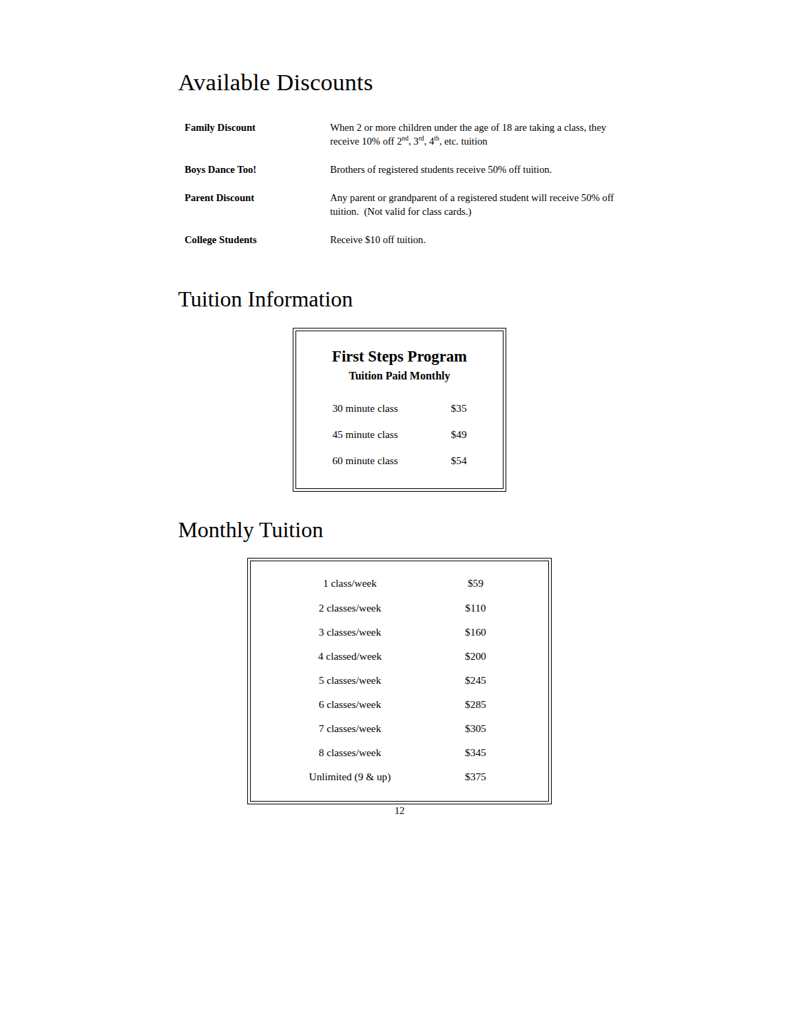Available Discounts
| Family Discount | When 2 or more children under the age of 18 are taking a class, they receive 10% off 2 nd , 3 rd , 4 th , etc. tuition |
| Boys Dance Too! | Brothers of registered students receive 50% off tuition. |
| Parent Discount | Any parent or grandparent of a registered student will receive 50% off tuition. (Not valid for class cards.) |
| College Students | Receive $10 off tuition. |
Tuition Information
First Steps Program
Tuition Paid Monthly
| 30 minute class | $35 |
| 45 minute class | $49 |
| 60 minute class | $54 |
Monthly Tuition
| 1 class/week | $59 |
| 2 classes/week | $110 |
| 3 classes/week | $160 |
| 4 classed/week | $200 |
| 5 classes/week | $245 |
| 6 classes/week | $285 |
| 7 classes/week | $305 |
| 8 classes/week | $345 |
| Unlimited (9 & up) | $375 |
12